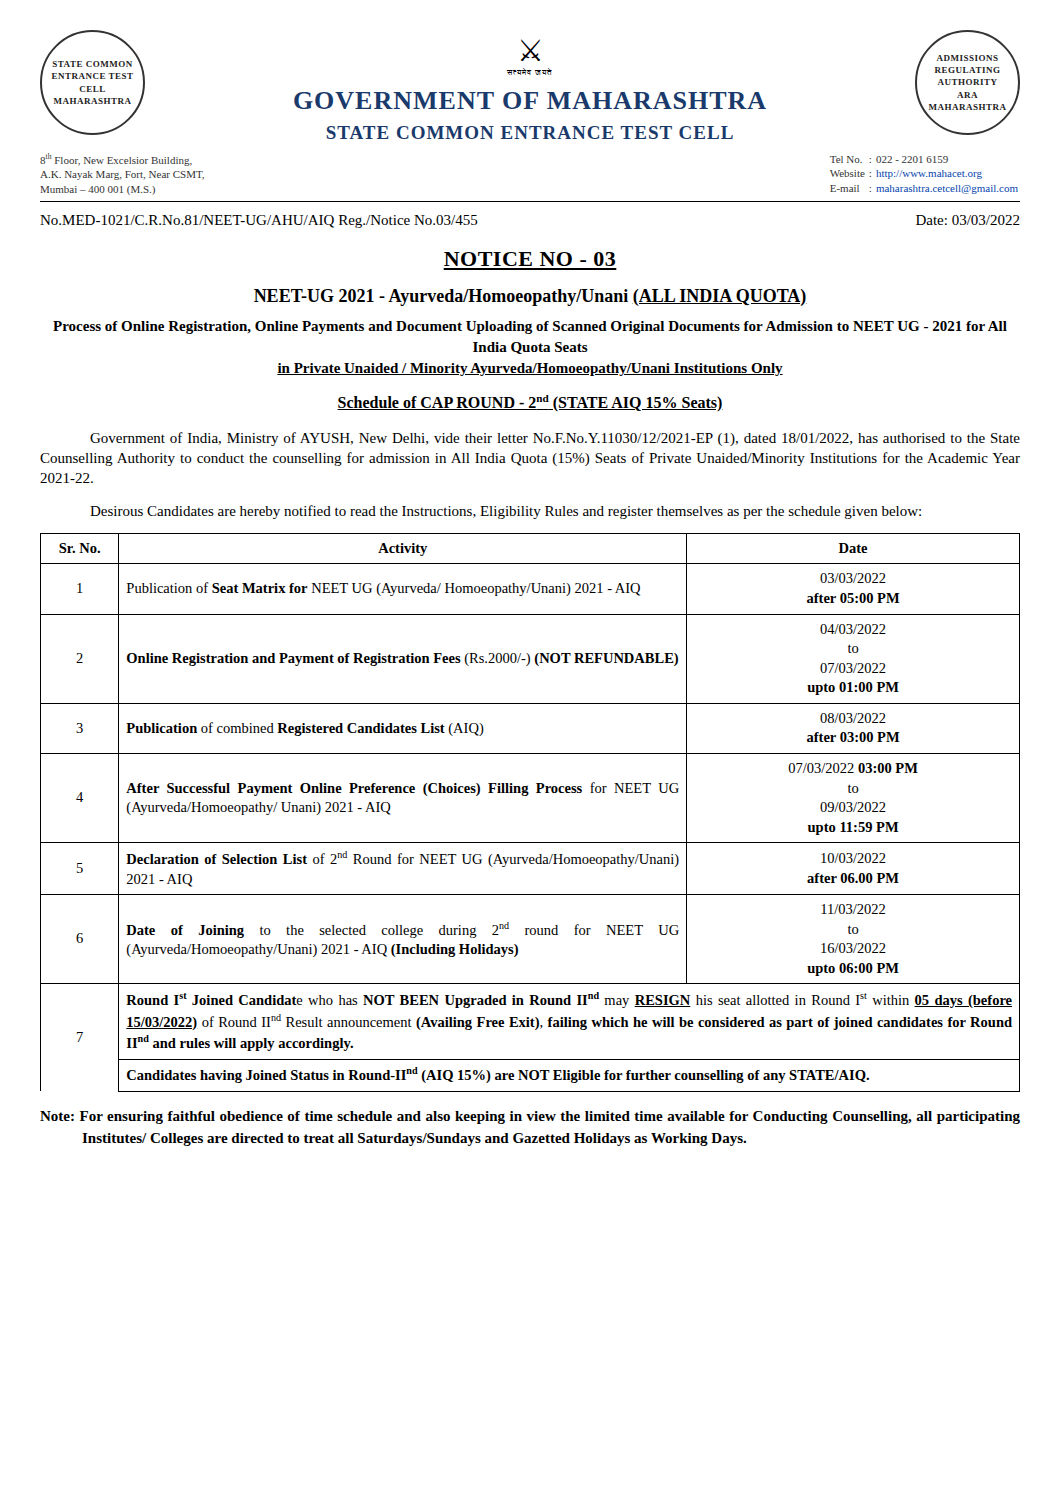STATE COMMON ENTRANCE TEST CELL
MAHARASHTRA
⚔
सत्यमेव जयते
GOVERNMENT OF MAHARASHTRA
STATE COMMON ENTRANCE TEST CELL
ADMISSIONS REGULATING AUTHORITY
ARA
MAHARASHTRA
8th Floor, New Excelsior Building,
A.K. Nayak Marg, Fort, Near CSMT,
Mumbai – 400 001 (M.S.)
| Tel No. | : | 022 - 2201 6159 |
| Website | : | http://www.mahacet.org |
| E-mail | : | maharashtra.cetcell@gmail.com |
No.MED-1021/C.R.No.81/NEET-UG/AHU/AIQ Reg./Notice No.03/455 Date: 03/03/2022
NOTICE NO - 03
NEET-UG 2021 - Ayurveda/Homoeopathy/Unani (ALL INDIA QUOTA)
Process of Online Registration, Online Payments and Document Uploading of Scanned Original Documents for Admission to NEET UG - 2021 for All India Quota Seats
in Private Unaided / Minority Ayurveda/Homoeopathy/Unani Institutions Only
Schedule of CAP ROUND - 2nd (STATE AIQ 15% Seats)
Government of India, Ministry of AYUSH, New Delhi, vide their letter No.F.No.Y.11030/12/2021-EP (1), dated 18/01/2022, has authorised to the State Counselling Authority to conduct the counselling for admission in All India Quota (15%) Seats of Private Unaided/Minority Institutions for the Academic Year 2021-22.
Desirous Candidates are hereby notified to read the Instructions, Eligibility Rules and register themselves as per the schedule given below:
| Sr. No. | Activity | Date |
| --- | --- | --- |
| 1 | Publication of Seat Matrix for NEET UG (Ayurveda/ Homoeopathy/Unani) 2021 - AIQ | 03/03/2022 after 05:00 PM |
| 2 | Online Registration and Payment of Registration Fees (Rs.2000/-) (NOT REFUNDABLE) | 04/03/2022 to 07/03/2022 upto 01:00 PM |
| 3 | Publication of combined Registered Candidates List (AIQ) | 08/03/2022 after 03:00 PM |
| 4 | After Successful Payment Online Preference (Choices) Filling Process for NEET UG (Ayurveda/Homoeopathy/ Unani) 2021 - AIQ | 07/03/2022 03:00 PM to 09/03/2022 upto 11:59 PM |
| 5 | Declaration of Selection List of 2 nd Round for NEET UG (Ayurveda/Homoeopathy/Unani) 2021 - AIQ | 10/03/2022 after 06.00 PM |
| 6 | Date of Joining to the selected college during 2 nd round for NEET UG (Ayurveda/Homoeopathy/Unani) 2021 - AIQ (Including Holidays) | 11/03/2022 to 16/03/2022 upto 06:00 PM |
| 7 | Round I st Joined Candidat e who has NOT BEEN Upgraded in Round II nd may RESIGN his seat allotted in Round I st within 05 days (before 15/03/2022) of Round II nd Result announcement (Availing Free Exit) , failing which he will be considered as part of joined candidates for Round II nd and rules will apply accordingly. |
| Candidates having Joined Status in Round-II nd (AIQ 15%) are NOT Eligible for further counselling of any STATE/AIQ. |
Note: For ensuring faithful obedience of time schedule and also keeping in view the limited time available for Conducting Counselling, all participating Institutes/ Colleges are directed to treat all Saturdays/Sundays and Gazetted Holidays as Working Days.